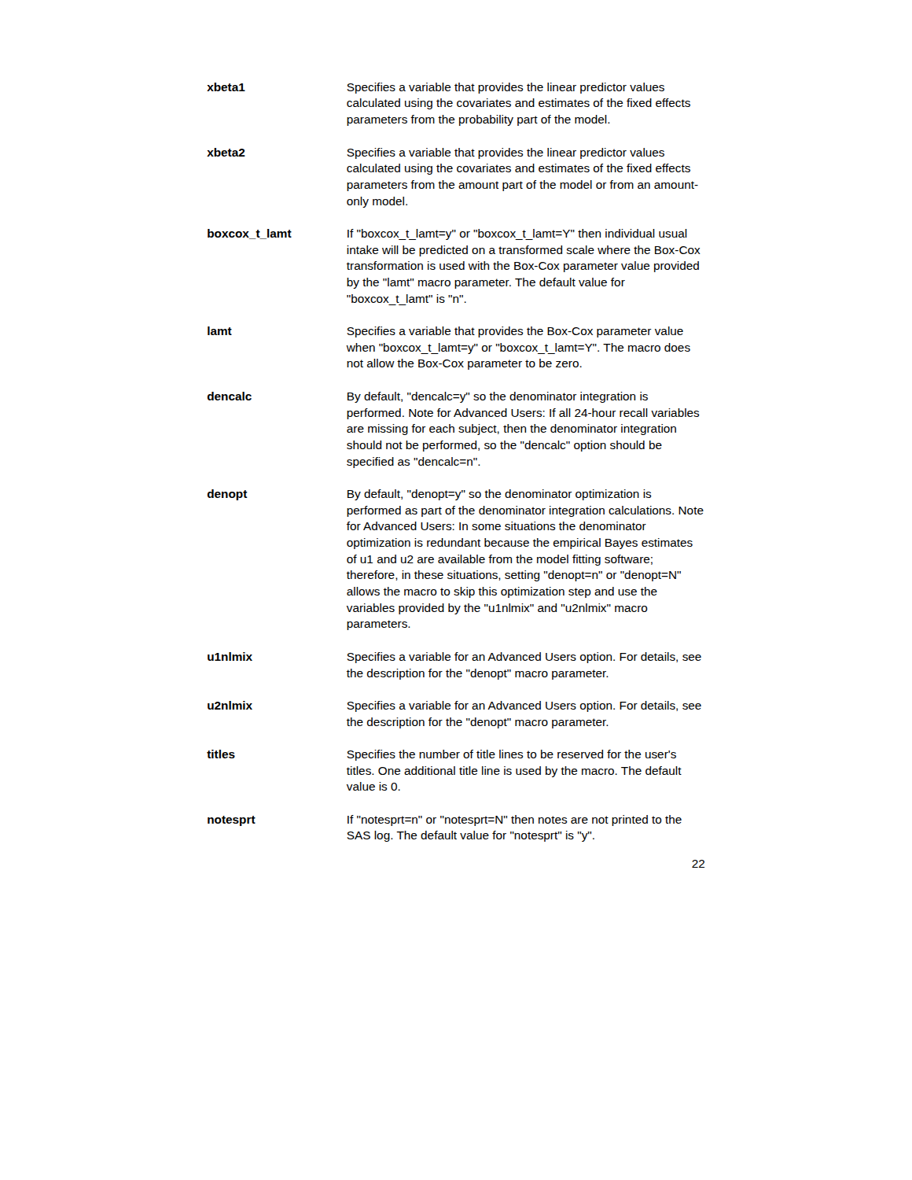xbeta1
Specifies a variable that provides the linear predictor values calculated using the covariates and estimates of the fixed effects parameters from the probability part of the model.
xbeta2
Specifies a variable that provides the linear predictor values calculated using the covariates and estimates of the fixed effects parameters from the amount part of the model or from an amount-only model.
boxcox_t_lamt
If "boxcox_t_lamt=y" or "boxcox_t_lamt=Y" then individual usual intake will be predicted on a transformed scale where the Box-Cox transformation is used with the Box-Cox parameter value provided by the "lamt" macro parameter. The default value for "boxcox_t_lamt" is "n".
lamt
Specifies a variable that provides the Box-Cox parameter value when "boxcox_t_lamt=y" or "boxcox_t_lamt=Y". The macro does not allow the Box-Cox parameter to be zero.
dencalc
By default, "dencalc=y" so the denominator integration is performed. Note for Advanced Users: If all 24-hour recall variables are missing for each subject, then the denominator integration should not be performed, so the "dencalc" option should be specified as "dencalc=n".
denopt
By default, "denopt=y" so the denominator optimization is performed as part of the denominator integration calculations. Note for Advanced Users: In some situations the denominator optimization is redundant because the empirical Bayes estimates of u1 and u2 are available from the model fitting software; therefore, in these situations, setting "denopt=n" or "denopt=N" allows the macro to skip this optimization step and use the variables provided by the "u1nlmix" and "u2nlmix" macro parameters.
u1nlmix
Specifies a variable for an Advanced Users option. For details, see the description for the "denopt" macro parameter.
u2nlmix
Specifies a variable for an Advanced Users option. For details, see the description for the "denopt" macro parameter.
titles
Specifies the number of title lines to be reserved for the user's titles. One additional title line is used by the macro. The default value is 0.
notesprt
If "notesprt=n" or "notesprt=N" then notes are not printed to the SAS log. The default value for "notesprt" is "y".
22